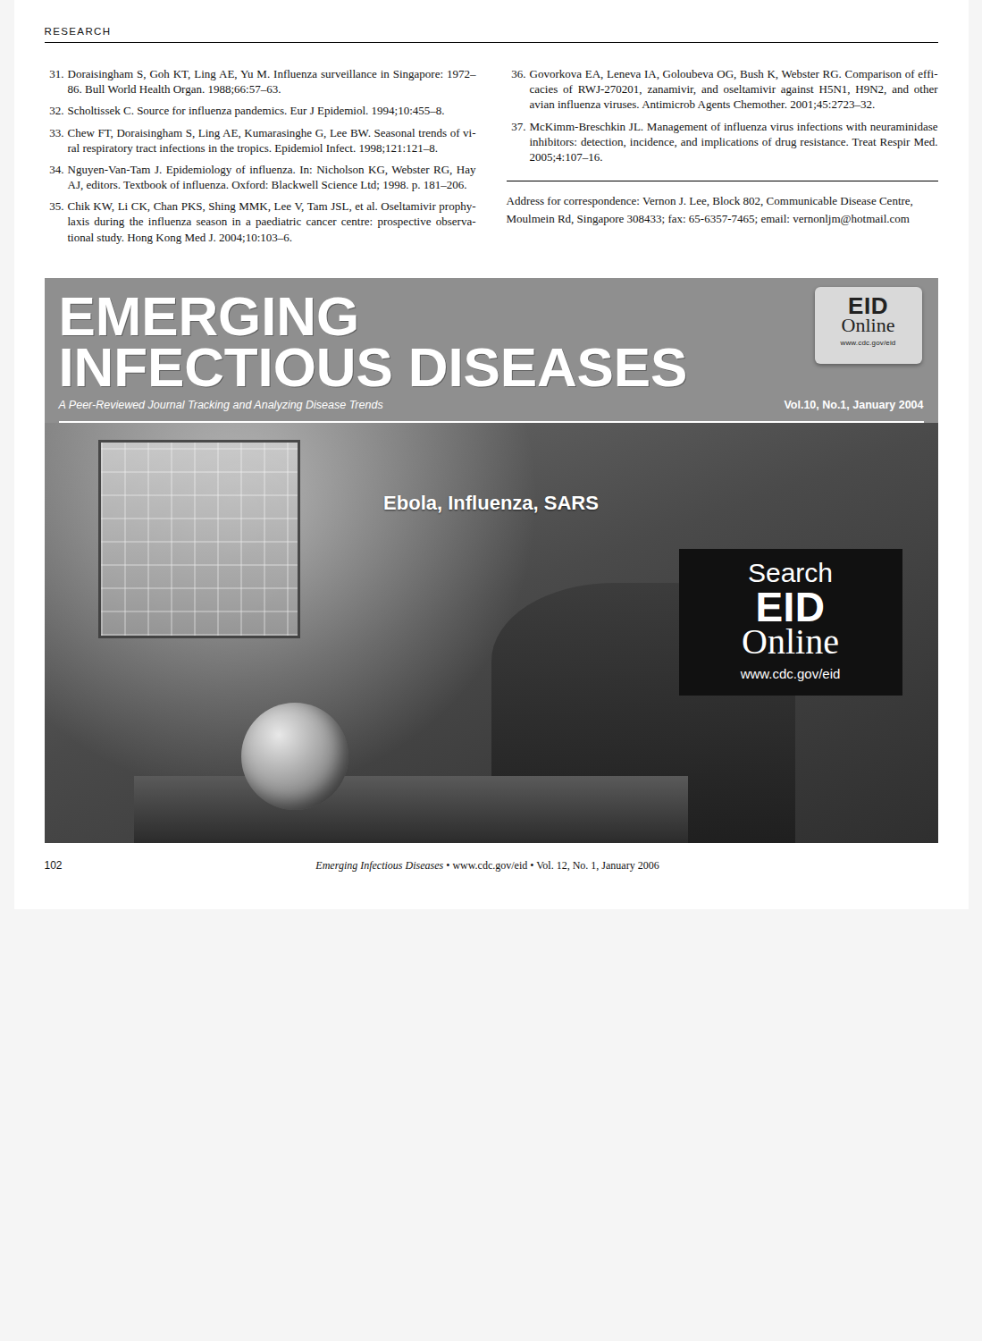Research
31 Doraisingham S, Goh KT, Ling AE, Yu M. Influenza surveillance in Singapore: 1972–86. Bull World Health Organ. 1988;66:57–63.
32 Scholtissek C. Source for influenza pandemics. Eur J Epidemiol. 1994;10:455–8.
33 Chew FT, Doraisingham S, Ling AE, Kumarasinghe G, Lee BW. Seasonal trends of viral respiratory tract infections in the tropics. Epidemiol Infect. 1998;121:121–8.
34 Nguyen-Van-Tam J. Epidemiology of influenza. In: Nicholson KG, Webster RG, Hay AJ, editors. Textbook of influenza. Oxford: Blackwell Science Ltd; 1998. p. 181–206.
35 Chik KW, Li CK, Chan PKS, Shing MMK, Lee V, Tam JSL, et al. Oseltamivir prophylaxis during the influenza season in a paediatric cancer centre: prospective observational study. Hong Kong Med J. 2004;10:103–6.
36 Govorkova EA, Leneva IA, Goloubeva OG, Bush K, Webster RG. Comparison of efficacies of RWJ-270201, zanamivir, and oseltamivir against H5N1, H9N2, and other avian influenza viruses. Antimicrob Agents Chemother. 2001;45:2723–32.
37 McKimm-Breschkin JL. Management of influenza virus infections with neuraminidase inhibitors: detection, incidence, and implications of drug resistance. Treat Respir Med. 2005;4:107–16.
Address for correspondence: Vernon J. Lee, Block 802, Communicable Disease Centre, Moulmein Rd, Singapore 308433; fax: 65-6357-7465; email: vernonljm@hotmail.com
EID
Online
www.cdc.gov/eid
EMERGING INFECTIOUS DISEASES
A Peer-Reviewed Journal Tracking and Analyzing Disease Trends Vol.10, No.1, January 2004
Ebola, Influenza, SARS
Search
EID
Online
www.cdc.gov/eid
102 Emerging Infectious Diseases • www.cdc.gov/eid • Vol. 12, No. 1, January 2006